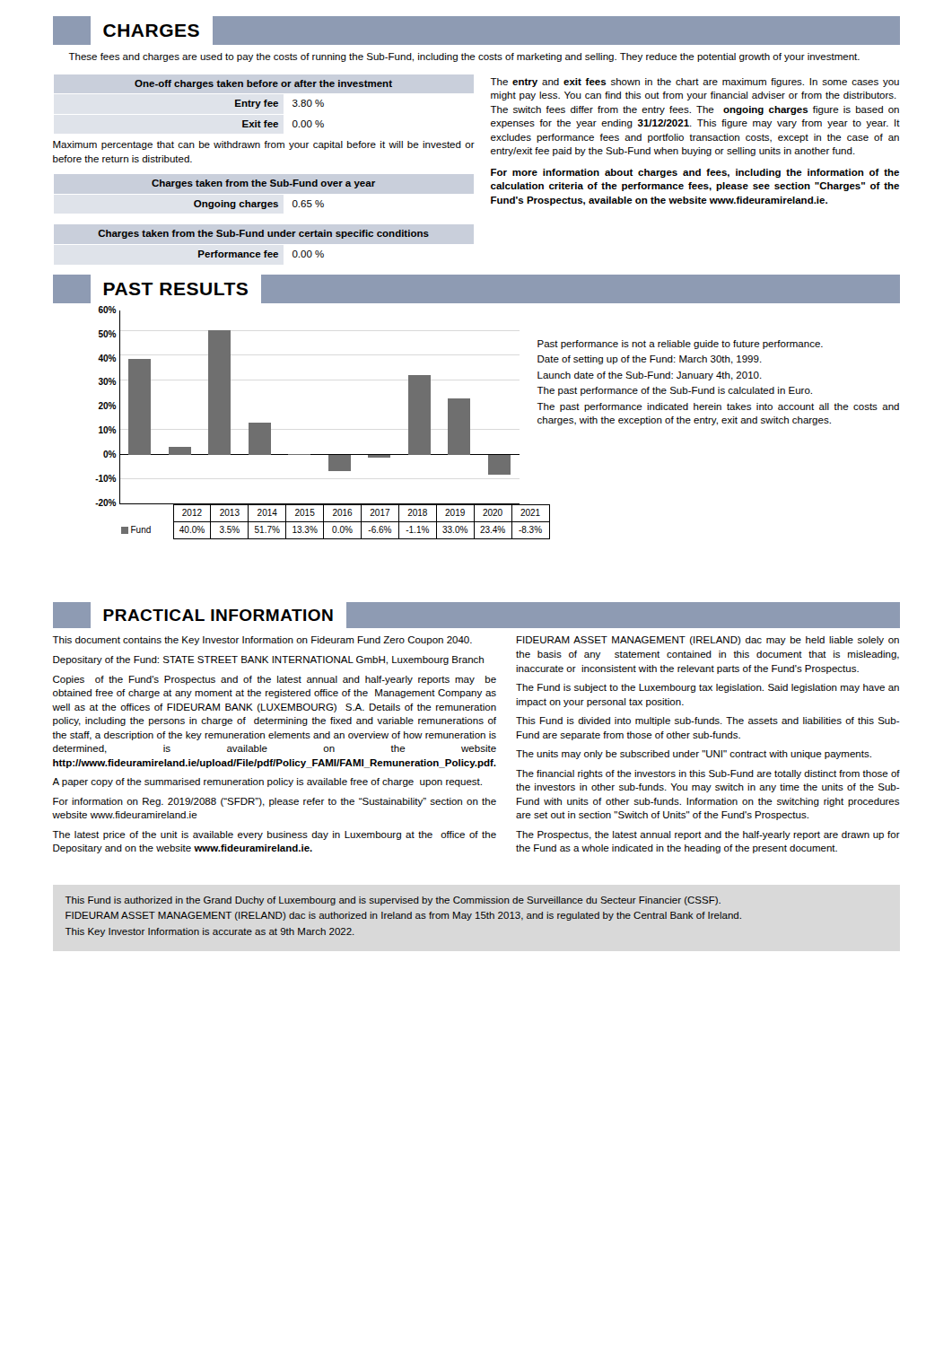CHARGES
These fees and charges are used to pay the costs of running the Sub-Fund, including the costs of marketing and selling. They reduce the potential growth of your investment.
| One-off charges taken before or after the investment |
| --- |
| Entry fee | 3.80 % |
| Exit fee | 0.00 % |
Maximum percentage that can be withdrawn from your capital before it will be invested or before the return is distributed.
| Charges taken from the Sub-Fund over a year |
| --- |
| Ongoing charges | 0.65 % |
| Charges taken from the Sub-Fund under certain specific conditions |
| --- |
| Performance fee | 0.00 % |
The entry and exit fees shown in the chart are maximum figures. In some cases you might pay less. You can find this out from your financial adviser or from the distributors. The switch fees differ from the entry fees. The ongoing charges figure is based on expenses for the year ending 31/12/2021. This figure may vary from year to year. It excludes performance fees and portfolio transaction costs, except in the case of an entry/exit fee paid by the Sub-Fund when buying or selling units in another fund.
For more information about charges and fees, including the information of the calculation criteria of the performance fees, please see section "Charges" of the Fund's Prospectus, available on the website www.fideuramireland.ie.
PAST RESULTS
60% 50% 40% 30% 20% 10% 0% -10% -20%
| | 2012 | 2013 | 2014 | 2015 | 2016 | 2017 | 2018 | 2019 | 2020 | 2021 |
| Fund | 40.0% | 3.5% | 51.7% | 13.3% | 0.0% | -6.6% | -1.1% | 33.0% | 23.4% | -8.3% |
Past performance is not a reliable guide to future performance.
Date of setting up of the Fund: March 30th, 1999.
Launch date of the Sub-Fund: January 4th, 2010.
The past performance of the Sub-Fund is calculated in Euro.
The past performance indicated herein takes into account all the costs and charges, with the exception of the entry, exit and switch charges.
PRACTICAL INFORMATION
This document contains the Key Investor Information on Fideuram Fund Zero Coupon 2040.
Depositary of the Fund: STATE STREET BANK INTERNATIONAL GmbH, Luxembourg Branch
Copies of the Fund's Prospectus and of the latest annual and half-yearly reports may be obtained free of charge at any moment at the registered office of the Management Company as well as at the offices of FIDEURAM BANK (LUXEMBOURG) S.A. Details of the remuneration policy, including the persons in charge of determining the fixed and variable remunerations of the staff, a description of the key remuneration elements and an overview of how remuneration is determined, is available on the website http://www.fideuramireland.ie/upload/File/pdf/Policy_FAMI/FAMI_Remuneration_Policy.pdf.
A paper copy of the summarised remuneration policy is available free of charge upon request.
For information on Reg. 2019/2088 (“SFDR”), please refer to the “Sustainability” section on the website www.fideuramireland.ie
The latest price of the unit is available every business day in Luxembourg at the office of the Depositary and on the website www.fideuramireland.ie.
FIDEURAM ASSET MANAGEMENT (IRELAND) dac may be held liable solely on the basis of any statement contained in this document that is misleading, inaccurate or inconsistent with the relevant parts of the Fund's Prospectus.
The Fund is subject to the Luxembourg tax legislation. Said legislation may have an impact on your personal tax position.
This Fund is divided into multiple sub-funds. The assets and liabilities of this Sub-Fund are separate from those of other sub-funds.
The units may only be subscribed under "UNI" contract with unique payments.
The financial rights of the investors in this Sub-Fund are totally distinct from those of the investors in other sub-funds. You may switch in any time the units of the Sub-Fund with units of other sub-funds. Information on the switching right procedures are set out in section "Switch of Units" of the Fund's Prospectus.
The Prospectus, the latest annual report and the half-yearly report are drawn up for the Fund as a whole indicated in the heading of the present document.
This Fund is authorized in the Grand Duchy of Luxembourg and is supervised by the Commission de Surveillance du Secteur Financier (CSSF).
FIDEURAM ASSET MANAGEMENT (IRELAND) dac is authorized in Ireland as from May 15th 2013, and is regulated by the Central Bank of Ireland.
This Key Investor Information is accurate as at 9th March 2022.